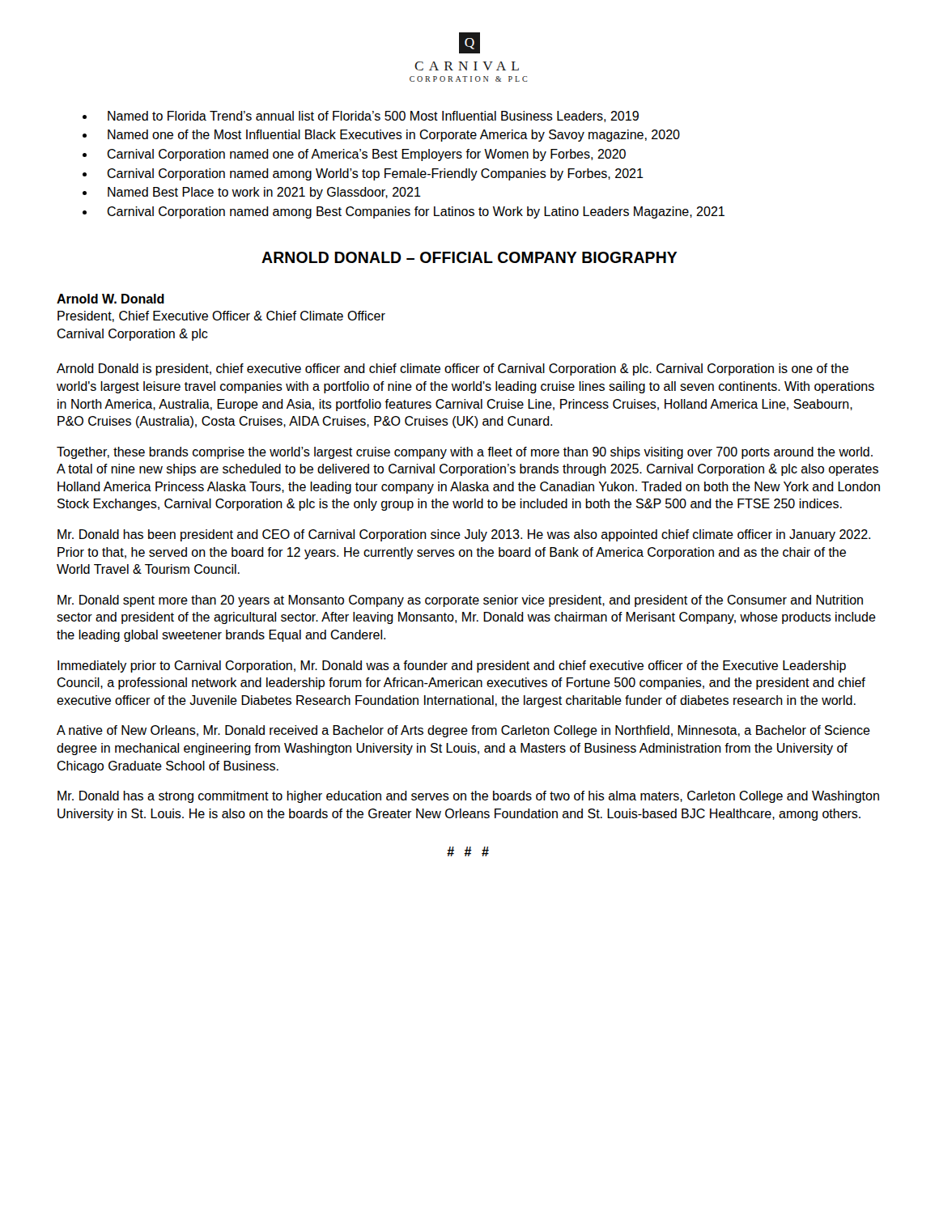Q
CARNIVAL
CORPORATION & PLC
Named to Florida Trend’s annual list of Florida’s 500 Most Influential Business Leaders, 2019
Named one of the Most Influential Black Executives in Corporate America by Savoy magazine, 2020
Carnival Corporation named one of America’s Best Employers for Women by Forbes, 2020
Carnival Corporation named among World’s top Female-Friendly Companies by Forbes, 2021
Named Best Place to work in 2021 by Glassdoor, 2021
Carnival Corporation named among Best Companies for Latinos to Work by Latino Leaders Magazine, 2021
ARNOLD DONALD – OFFICIAL COMPANY BIOGRAPHY
Arnold W. Donald
President, Chief Executive Officer & Chief Climate Officer
Carnival Corporation & plc
Arnold Donald is president, chief executive officer and chief climate officer of Carnival Corporation & plc. Carnival Corporation is one of the world's largest leisure travel companies with a portfolio of nine of the world's leading cruise lines sailing to all seven continents. With operations in North America, Australia, Europe and Asia, its portfolio features Carnival Cruise Line, Princess Cruises, Holland America Line, Seabourn, P&O Cruises (Australia), Costa Cruises, AIDA Cruises, P&O Cruises (UK) and Cunard.
Together, these brands comprise the world’s largest cruise company with a fleet of more than 90 ships visiting over 700 ports around the world. A total of nine new ships are scheduled to be delivered to Carnival Corporation’s brands through 2025. Carnival Corporation & plc also operates Holland America Princess Alaska Tours, the leading tour company in Alaska and the Canadian Yukon. Traded on both the New York and London Stock Exchanges, Carnival Corporation & plc is the only group in the world to be included in both the S&P 500 and the FTSE 250 indices.
Mr. Donald has been president and CEO of Carnival Corporation since July 2013. He was also appointed chief climate officer in January 2022. Prior to that, he served on the board for 12 years. He currently serves on the board of Bank of America Corporation and as the chair of the World Travel & Tourism Council.
Mr. Donald spent more than 20 years at Monsanto Company as corporate senior vice president, and president of the Consumer and Nutrition sector and president of the agricultural sector. After leaving Monsanto, Mr. Donald was chairman of Merisant Company, whose products include the leading global sweetener brands Equal and Canderel.
Immediately prior to Carnival Corporation, Mr. Donald was a founder and president and chief executive officer of the Executive Leadership Council, a professional network and leadership forum for African-American executives of Fortune 500 companies, and the president and chief executive officer of the Juvenile Diabetes Research Foundation International, the largest charitable funder of diabetes research in the world.
A native of New Orleans, Mr. Donald received a Bachelor of Arts degree from Carleton College in Northfield, Minnesota, a Bachelor of Science degree in mechanical engineering from Washington University in St Louis, and a Masters of Business Administration from the University of Chicago Graduate School of Business.
Mr. Donald has a strong commitment to higher education and serves on the boards of two of his alma maters, Carleton College and Washington University in St. Louis. He is also on the boards of the Greater New Orleans Foundation and St. Louis-based BJC Healthcare, among others.
# # #